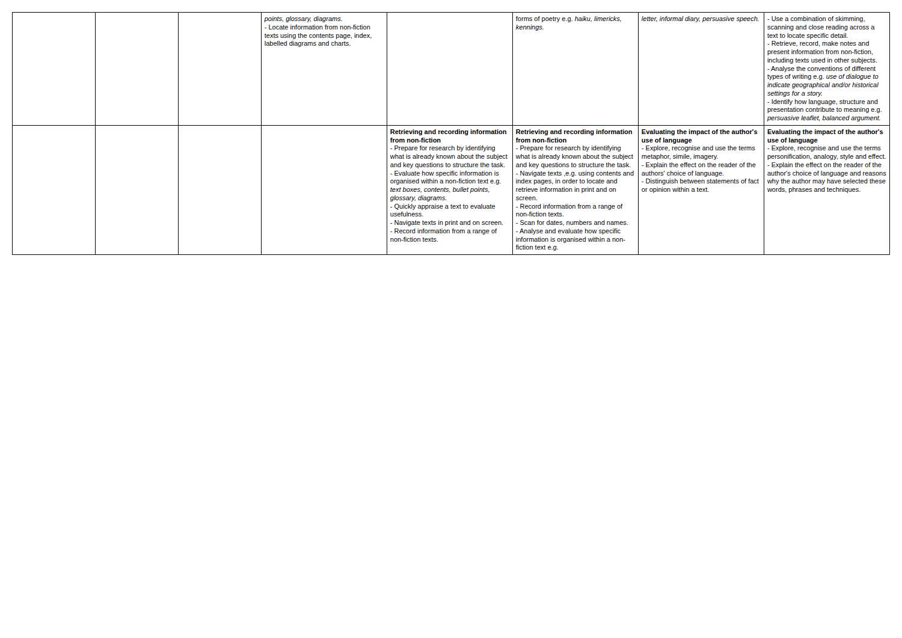| | | | points, glossary, diagrams. - Locate information from non-fiction texts using the contents page, index, labelled diagrams and charts. | | forms of poetry e.g. haiku, limericks, kennings. | letter, informal diary, persuasive speech. | - Use a combination of skimming, scanning and close reading across a text to locate specific detail. - Retrieve, record, make notes and present information from non-fiction, including texts used in other subjects. - Analyse the conventions of different types of writing e.g. use of dialogue to indicate geographical and/or historical settings for a story. - Identify how language, structure and presentation contribute to meaning e.g. persuasive leaflet, balanced argument. |
| | | | | Retrieving and recording information from non-fiction - Prepare for research by identifying what is already known about the subject and key questions to structure the task. - Evaluate how specific information is organised within a non-fiction text e.g. text boxes, contents, bullet points, glossary, diagrams. - Quickly appraise a text to evaluate usefulness. - Navigate texts in print and on screen. - Record information from a range of non-fiction texts. | Retrieving and recording information from non-fiction - Prepare for research by identifying what is already known about the subject and key questions to structure the task. - Navigate texts ,e.g. using contents and index pages, in order to locate and retrieve information in print and on screen. - Record information from a range of non-fiction texts. - Scan for dates, numbers and names. - Analyse and evaluate how specific information is organised within a non-fiction text e.g. | Evaluating the impact of the author's use of language - Explore, recognise and use the terms metaphor, simile, imagery. - Explain the effect on the reader of the authors' choice of language. - Distinguish between statements of fact or opinion within a text. | Evaluating the impact of the author's use of language - Explore, recognise and use the terms personification, analogy, style and effect. - Explain the effect on the reader of the author's choice of language and reasons why the author may have selected these words, phrases and techniques. |